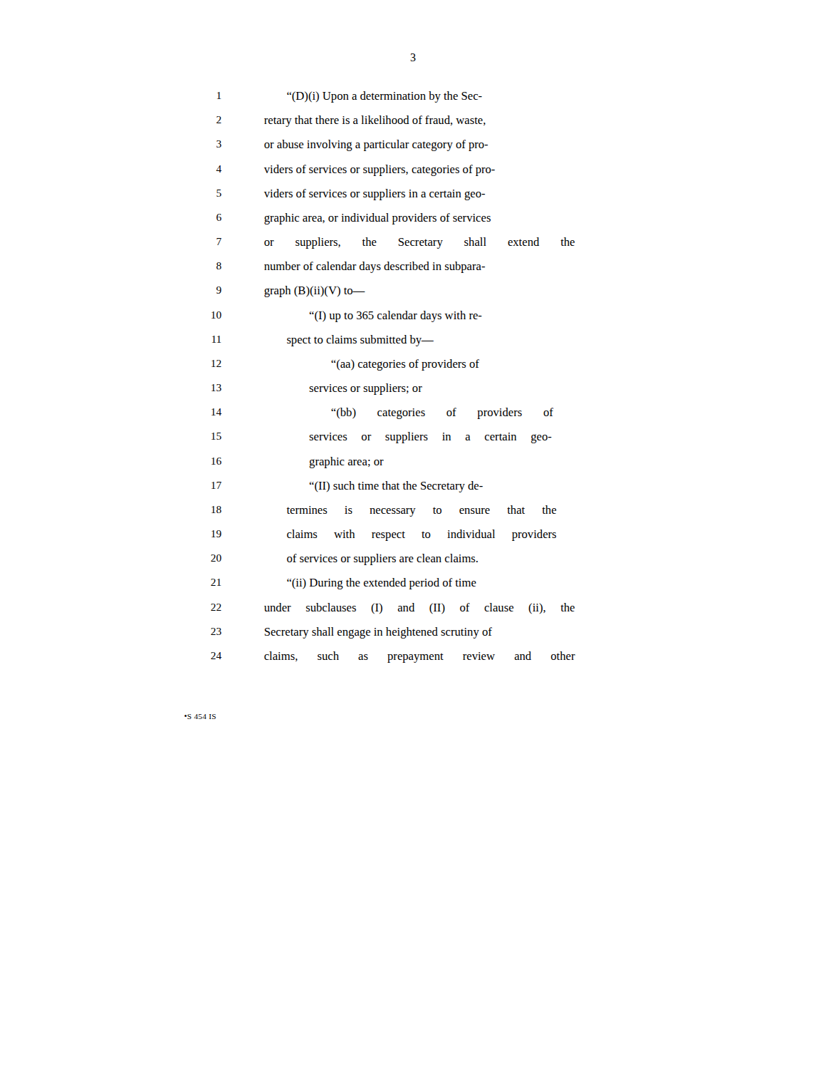3
| 1 | “(D)(i) Upon a determination by the Sec- |
| 2 | retary that there is a likelihood of fraud, waste, |
| 3 | or abuse involving a particular category of pro- |
| 4 | viders of services or suppliers, categories of pro- |
| 5 | viders of services or suppliers in a certain geo- |
| 6 | graphic area, or individual providers of services |
| 7 | or suppliers, the Secretary shall extend the |
| 8 | number of calendar days described in subpara- |
| 9 | graph (B)(ii)(V) to— |
| 10 | “(I) up to 365 calendar days with re- |
| 11 | spect to claims submitted by— |
| 12 | “(aa) categories of providers of |
| 13 | services or suppliers; or |
| 14 | “(bb) categories of providers of |
| 15 | services or suppliers in a certain geo- |
| 16 | graphic area; or |
| 17 | “(II) such time that the Secretary de- |
| 18 | termines is necessary to ensure that the |
| 19 | claims with respect to individual providers |
| 20 | of services or suppliers are clean claims. |
| 21 | “(ii) During the extended period of time |
| 22 | under subclauses (I) and (II) of clause (ii), the |
| 23 | Secretary shall engage in heightened scrutiny of |
| 24 | claims, such as prepayment review and other |
•S 454 IS